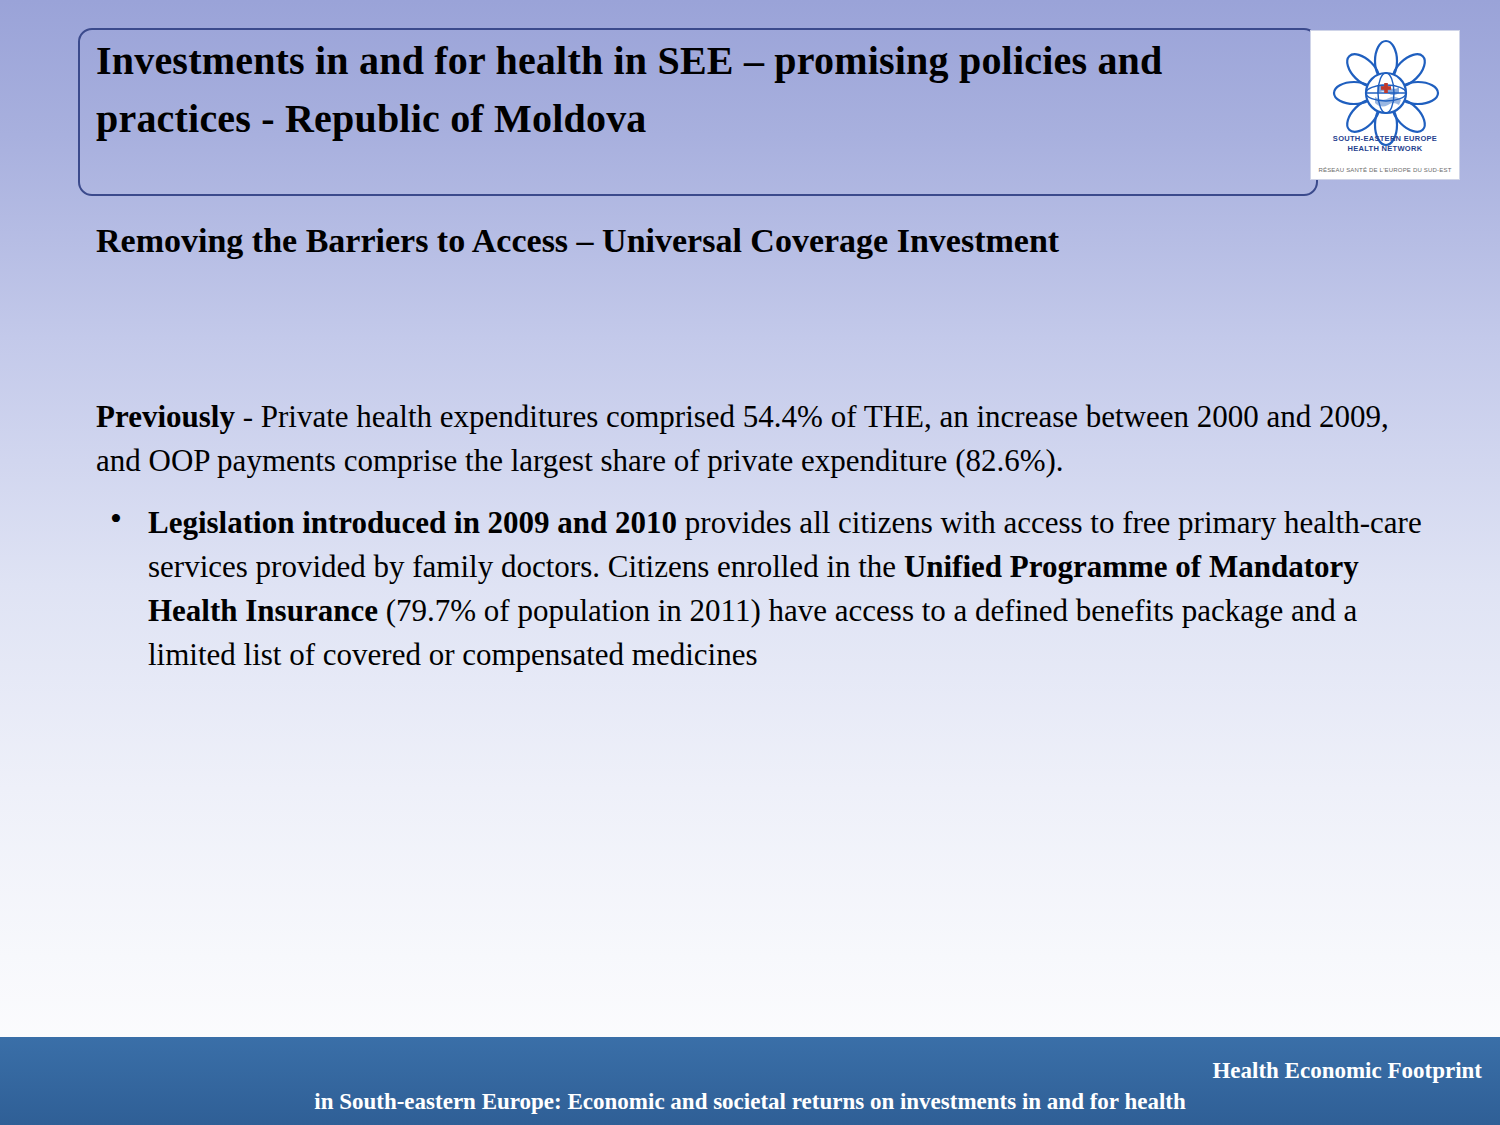Investments in and for health in SEE – promising policies and practices - Republic of Moldova
SOUTH-EASTERN EUROPE
HEALTH NETWORK
RÉSEAU SANTÉ DE L'EUROPE DU SUD-EST
Removing the Barriers to Access – Universal Coverage Investment
Previously - Private health expenditures comprised 54.4% of THE, an increase between 2000 and 2009, and OOP payments comprise the largest share of private expenditure (82.6%).
Legislation introduced in 2009 and 2010 provides all citizens with access to free primary health-care services provided by family doctors. Citizens enrolled in the Unified Programme of Mandatory Health Insurance (79.7% of population in 2011) have access to a defined benefits package and a limited list of covered or compensated medicines
Health Economic Footprint in South-eastern Europe: Economic and societal returns on investments in and for health